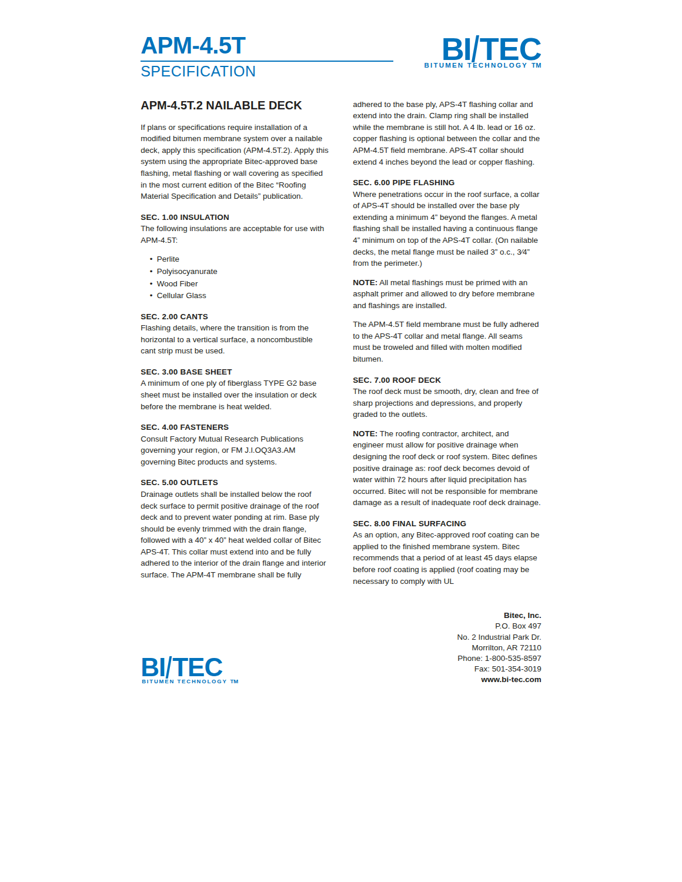APM-4.5T
SPECIFICATION
BI TEC
BITUMEN TECHNOLOGY TM
APM-4.5T.2 NAILABLE DECK
If plans or specifications require installation of a modified bitumen membrane system over a nailable deck, apply this specification (APM-4.5T.2). Apply this system using the appropriate Bitec-approved base flashing, metal flashing or wall covering as specified in the most current edition of the Bitec “Roofing Material Specification and Details” publication.
SEC. 1.00 INSULATION
The following insulations are acceptable for use with APM-4.5T:
Perlite
Polyisocyanurate
Wood Fiber
Cellular Glass
SEC. 2.00 CANTS
Flashing details, where the transition is from the horizontal to a vertical surface, a noncombustible cant strip must be used.
SEC. 3.00 BASE SHEET
A minimum of one ply of fiberglass TYPE G2 base sheet must be installed over the insulation or deck before the membrane is heat welded.
SEC. 4.00 FASTENERS
Consult Factory Mutual Research Publications governing your region, or FM J.l.OQ3A3.AM governing Bitec products and systems.
SEC. 5.00 OUTLETS
Drainage outlets shall be installed below the roof deck surface to permit positive drainage of the roof deck and to prevent water ponding at rim. Base ply should be evenly trimmed with the drain flange, followed with a 40” x 40” heat welded collar of Bitec APS-4T. This collar must extend into and be fully adhered to the interior of the drain flange and interior surface. The APM-4T membrane shall be fully adhered to the base ply, APS-4T flashing collar and extend into the drain. Clamp ring shall be installed while the membrane is still hot. A 4 lb. lead or 16 oz. copper flashing is optional between the collar and the APM-4.5T field membrane. APS-4T collar should extend 4 inches beyond the lead or copper flashing.
SEC. 6.00 PIPE FLASHING
Where penetrations occur in the roof surface, a collar of APS-4T should be installed over the base ply extending a minimum 4” beyond the flanges. A metal flashing shall be installed having a continuous flange 4” minimum on top of the APS-4T collar. (On nailable decks, the metal flange must be nailed 3” o.c., 3⁄4” from the perimeter.)
NOTE: All metal flashings must be primed with an asphalt primer and allowed to dry before membrane and flashings are installed.
The APM-4.5T field membrane must be fully adhered to the APS-4T collar and metal flange. All seams must be troweled and filled with molten modified bitumen.
SEC. 7.00 ROOF DECK
The roof deck must be smooth, dry, clean and free of sharp projections and depressions, and properly graded to the outlets.
NOTE: The roofing contractor, architect, and engineer must allow for positive drainage when designing the roof deck or roof system. Bitec defines positive drainage as: roof deck becomes devoid of water within 72 hours after liquid precipitation has occurred. Bitec will not be responsible for membrane damage as a result of inadequate roof deck drainage.
SEC. 8.00 FINAL SURFACING
As an option, any Bitec-approved roof coating can be applied to the finished membrane system. Bitec recommends that a period of at least 45 days elapse before roof coating is applied (roof coating may be necessary to comply with UL
BI TEC
BITUMEN TECHNOLOGY TM
Bitec, Inc.
P.O. Box 497
No. 2 Industrial Park Dr.
Morrilton, AR 72110
Phone: 1-800-535-8597
Fax: 501-354-3019
www.bi-tec.com